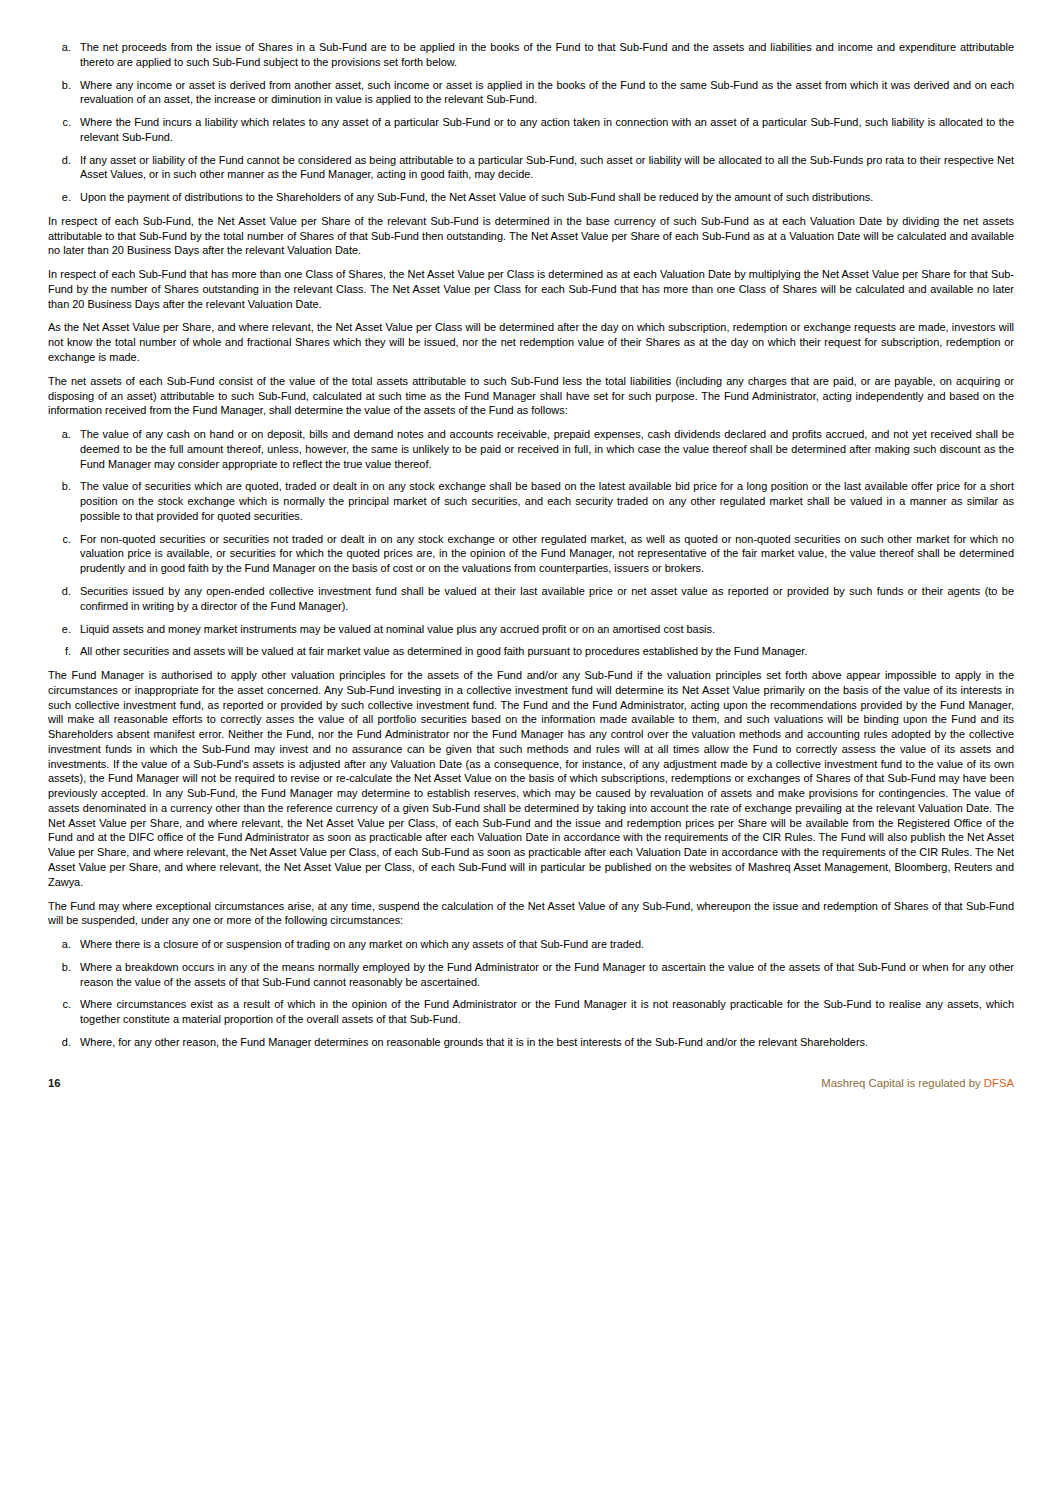The net proceeds from the issue of Shares in a Sub-Fund are to be applied in the books of the Fund to that Sub-Fund and the assets and liabilities and income and expenditure attributable thereto are applied to such Sub-Fund subject to the provisions set forth below.
Where any income or asset is derived from another asset, such income or asset is applied in the books of the Fund to the same Sub-Fund as the asset from which it was derived and on each revaluation of an asset, the increase or diminution in value is applied to the relevant Sub-Fund.
Where the Fund incurs a liability which relates to any asset of a particular Sub-Fund or to any action taken in connection with an asset of a particular Sub-Fund, such liability is allocated to the relevant Sub-Fund.
If any asset or liability of the Fund cannot be considered as being attributable to a particular Sub-Fund, such asset or liability will be allocated to all the Sub-Funds pro rata to their respective Net Asset Values, or in such other manner as the Fund Manager, acting in good faith, may decide.
Upon the payment of distributions to the Shareholders of any Sub-Fund, the Net Asset Value of such Sub-Fund shall be reduced by the amount of such distributions.
In respect of each Sub-Fund, the Net Asset Value per Share of the relevant Sub-Fund is determined in the base currency of such Sub-Fund as at each Valuation Date by dividing the net assets attributable to that Sub-Fund by the total number of Shares of that Sub-Fund then outstanding. The Net Asset Value per Share of each Sub-Fund as at a Valuation Date will be calculated and available no later than 20 Business Days after the relevant Valuation Date.
In respect of each Sub-Fund that has more than one Class of Shares, the Net Asset Value per Class is determined as at each Valuation Date by multiplying the Net Asset Value per Share for that Sub-Fund by the number of Shares outstanding in the relevant Class. The Net Asset Value per Class for each Sub-Fund that has more than one Class of Shares will be calculated and available no later than 20 Business Days after the relevant Valuation Date.
As the Net Asset Value per Share, and where relevant, the Net Asset Value per Class will be determined after the day on which subscription, redemption or exchange requests are made, investors will not know the total number of whole and fractional Shares which they will be issued, nor the net redemption value of their Shares as at the day on which their request for subscription, redemption or exchange is made.
The net assets of each Sub-Fund consist of the value of the total assets attributable to such Sub-Fund less the total liabilities (including any charges that are paid, or are payable, on acquiring or disposing of an asset) attributable to such Sub-Fund, calculated at such time as the Fund Manager shall have set for such purpose. The Fund Administrator, acting independently and based on the information received from the Fund Manager, shall determine the value of the assets of the Fund as follows:
The value of any cash on hand or on deposit, bills and demand notes and accounts receivable, prepaid expenses, cash dividends declared and profits accrued, and not yet received shall be deemed to be the full amount thereof, unless, however, the same is unlikely to be paid or received in full, in which case the value thereof shall be determined after making such discount as the Fund Manager may consider appropriate to reflect the true value thereof.
The value of securities which are quoted, traded or dealt in on any stock exchange shall be based on the latest available bid price for a long position or the last available offer price for a short position on the stock exchange which is normally the principal market of such securities, and each security traded on any other regulated market shall be valued in a manner as similar as possible to that provided for quoted securities.
For non-quoted securities or securities not traded or dealt in on any stock exchange or other regulated market, as well as quoted or non-quoted securities on such other market for which no valuation price is available, or securities for which the quoted prices are, in the opinion of the Fund Manager, not representative of the fair market value, the value thereof shall be determined prudently and in good faith by the Fund Manager on the basis of cost or on the valuations from counterparties, issuers or brokers.
Securities issued by any open-ended collective investment fund shall be valued at their last available price or net asset value as reported or provided by such funds or their agents (to be confirmed in writing by a director of the Fund Manager).
Liquid assets and money market instruments may be valued at nominal value plus any accrued profit or on an amortised cost basis.
All other securities and assets will be valued at fair market value as determined in good faith pursuant to procedures established by the Fund Manager.
The Fund Manager is authorised to apply other valuation principles for the assets of the Fund and/or any Sub-Fund if the valuation principles set forth above appear impossible to apply in the circumstances or inappropriate for the asset concerned. Any Sub-Fund investing in a collective investment fund will determine its Net Asset Value primarily on the basis of the value of its interests in such collective investment fund, as reported or provided by such collective investment fund. The Fund and the Fund Administrator, acting upon the recommendations provided by the Fund Manager, will make all reasonable efforts to correctly asses the value of all portfolio securities based on the information made available to them, and such valuations will be binding upon the Fund and its Shareholders absent manifest error. Neither the Fund, nor the Fund Administrator nor the Fund Manager has any control over the valuation methods and accounting rules adopted by the collective investment funds in which the Sub-Fund may invest and no assurance can be given that such methods and rules will at all times allow the Fund to correctly assess the value of its assets and investments. If the value of a Sub-Fund's assets is adjusted after any Valuation Date (as a consequence, for instance, of any adjustment made by a collective investment fund to the value of its own assets), the Fund Manager will not be required to revise or re-calculate the Net Asset Value on the basis of which subscriptions, redemptions or exchanges of Shares of that Sub-Fund may have been previously accepted. In any Sub-Fund, the Fund Manager may determine to establish reserves, which may be caused by revaluation of assets and make provisions for contingencies. The value of assets denominated in a currency other than the reference currency of a given Sub-Fund shall be determined by taking into account the rate of exchange prevailing at the relevant Valuation Date. The Net Asset Value per Share, and where relevant, the Net Asset Value per Class, of each Sub-Fund and the issue and redemption prices per Share will be available from the Registered Office of the Fund and at the DIFC office of the Fund Administrator as soon as practicable after each Valuation Date in accordance with the requirements of the CIR Rules. The Fund will also publish the Net Asset Value per Share, and where relevant, the Net Asset Value per Class, of each Sub-Fund as soon as practicable after each Valuation Date in accordance with the requirements of the CIR Rules. The Net Asset Value per Share, and where relevant, the Net Asset Value per Class, of each Sub-Fund will in particular be published on the websites of Mashreq Asset Management, Bloomberg, Reuters and Zawya.
The Fund may where exceptional circumstances arise, at any time, suspend the calculation of the Net Asset Value of any Sub-Fund, whereupon the issue and redemption of Shares of that Sub-Fund will be suspended, under any one or more of the following circumstances:
Where there is a closure of or suspension of trading on any market on which any assets of that Sub-Fund are traded.
Where a breakdown occurs in any of the means normally employed by the Fund Administrator or the Fund Manager to ascertain the value of the assets of that Sub-Fund or when for any other reason the value of the assets of that Sub-Fund cannot reasonably be ascertained.
Where circumstances exist as a result of which in the opinion of the Fund Administrator or the Fund Manager it is not reasonably practicable for the Sub-Fund to realise any assets, which together constitute a material proportion of the overall assets of that Sub-Fund.
Where, for any other reason, the Fund Manager determines on reasonable grounds that it is in the best interests of the Sub-Fund and/or the relevant Shareholders.
16 Mashreq Capital is regulated by DFSA